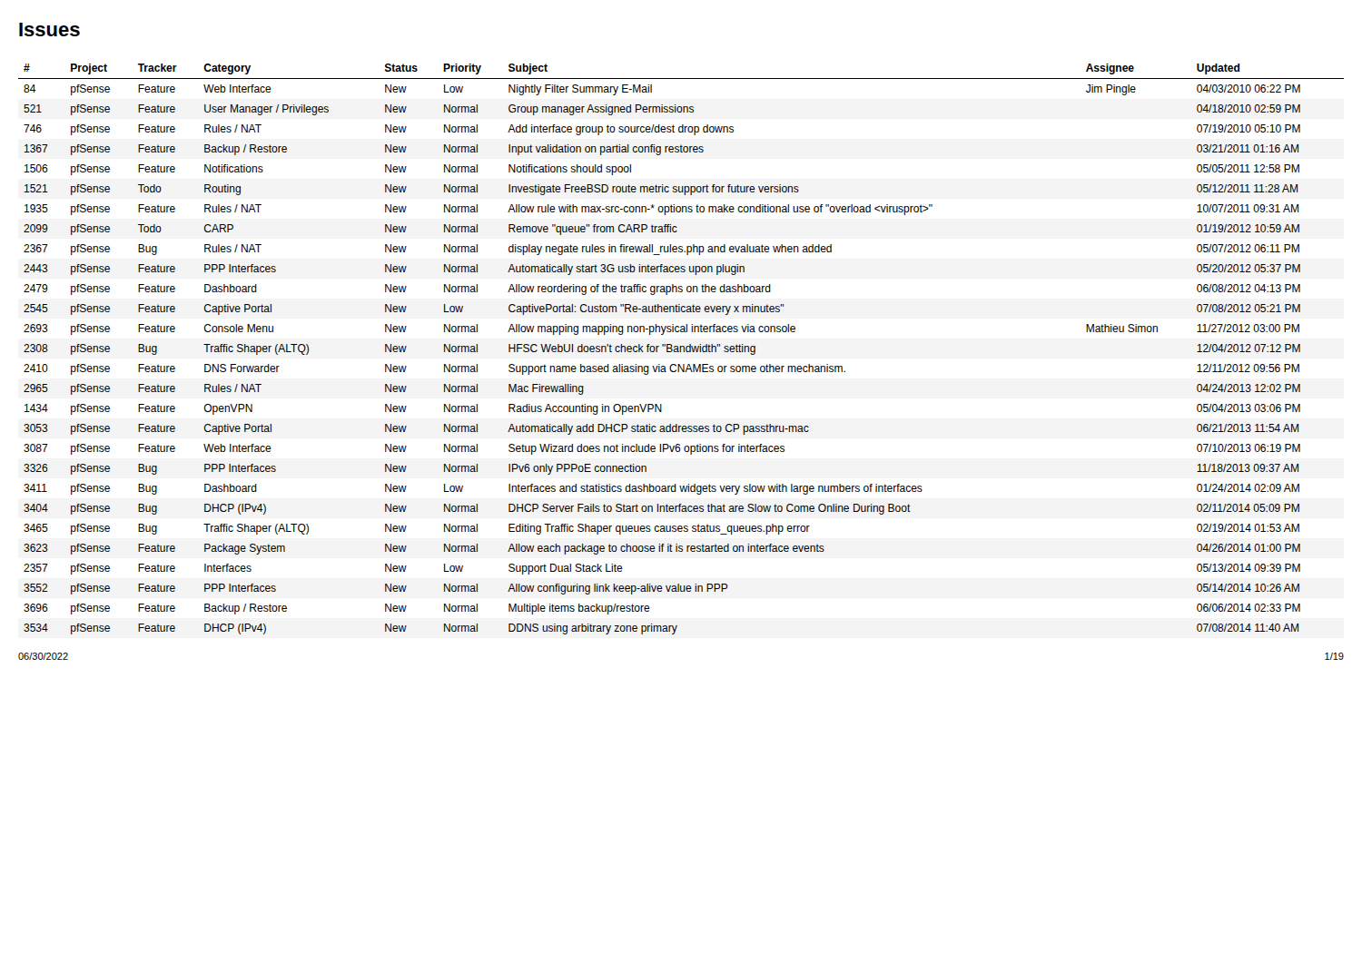Issues
| # | Project | Tracker | Category | Status | Priority | Subject | Assignee | Updated |
| --- | --- | --- | --- | --- | --- | --- | --- | --- |
| 84 | pfSense | Feature | Web Interface | New | Low | Nightly Filter Summary E-Mail | Jim Pingle | 04/03/2010 06:22 PM |
| 521 | pfSense | Feature | User Manager / Privileges | New | Normal | Group manager Assigned Permissions | | 04/18/2010 02:59 PM |
| 746 | pfSense | Feature | Rules / NAT | New | Normal | Add interface group to source/dest drop downs | | 07/19/2010 05:10 PM |
| 1367 | pfSense | Feature | Backup / Restore | New | Normal | Input validation on partial config restores | | 03/21/2011 01:16 AM |
| 1506 | pfSense | Feature | Notifications | New | Normal | Notifications should spool | | 05/05/2011 12:58 PM |
| 1521 | pfSense | Todo | Routing | New | Normal | Investigate FreeBSD route metric support for future versions | | 05/12/2011 11:28 AM |
| 1935 | pfSense | Feature | Rules / NAT | New | Normal | Allow rule with max-src-conn-* options to make conditional use of "overload <virusprot>" | | 10/07/2011 09:31 AM |
| 2099 | pfSense | Todo | CARP | New | Normal | Remove "queue" from CARP traffic | | 01/19/2012 10:59 AM |
| 2367 | pfSense | Bug | Rules / NAT | New | Normal | display negate rules in firewall_rules.php and evaluate when added | | 05/07/2012 06:11 PM |
| 2443 | pfSense | Feature | PPP Interfaces | New | Normal | Automatically start 3G usb interfaces upon plugin | | 05/20/2012 05:37 PM |
| 2479 | pfSense | Feature | Dashboard | New | Normal | Allow reordering of the traffic graphs on the dashboard | | 06/08/2012 04:13 PM |
| 2545 | pfSense | Feature | Captive Portal | New | Low | CaptivePortal: Custom "Re-authenticate every x minutes" | | 07/08/2012 05:21 PM |
| 2693 | pfSense | Feature | Console Menu | New | Normal | Allow mapping mapping non-physical interfaces via console | Mathieu Simon | 11/27/2012 03:00 PM |
| 2308 | pfSense | Bug | Traffic Shaper (ALTQ) | New | Normal | HFSC WebUI doesn't check for "Bandwidth" setting | | 12/04/2012 07:12 PM |
| 2410 | pfSense | Feature | DNS Forwarder | New | Normal | Support name based aliasing via CNAMEs or some other mechanism. | | 12/11/2012 09:56 PM |
| 2965 | pfSense | Feature | Rules / NAT | New | Normal | Mac Firewalling | | 04/24/2013 12:02 PM |
| 1434 | pfSense | Feature | OpenVPN | New | Normal | Radius Accounting in OpenVPN | | 05/04/2013 03:06 PM |
| 3053 | pfSense | Feature | Captive Portal | New | Normal | Automatically add DHCP static addresses to CP passthru-mac | | 06/21/2013 11:54 AM |
| 3087 | pfSense | Feature | Web Interface | New | Normal | Setup Wizard does not include IPv6 options for interfaces | | 07/10/2013 06:19 PM |
| 3326 | pfSense | Bug | PPP Interfaces | New | Normal | IPv6 only PPPoE connection | | 11/18/2013 09:37 AM |
| 3411 | pfSense | Bug | Dashboard | New | Low | Interfaces and statistics dashboard widgets very slow with large numbers of interfaces | | 01/24/2014 02:09 AM |
| 3404 | pfSense | Bug | DHCP (IPv4) | New | Normal | DHCP Server Fails to Start on Interfaces that are Slow to Come Online During Boot | | 02/11/2014 05:09 PM |
| 3465 | pfSense | Bug | Traffic Shaper (ALTQ) | New | Normal | Editing Traffic Shaper queues causes status_queues.php error | | 02/19/2014 01:53 AM |
| 3623 | pfSense | Feature | Package System | New | Normal | Allow each package to choose if it is restarted on interface events | | 04/26/2014 01:00 PM |
| 2357 | pfSense | Feature | Interfaces | New | Low | Support Dual Stack Lite | | 05/13/2014 09:39 PM |
| 3552 | pfSense | Feature | PPP Interfaces | New | Normal | Allow configuring link keep-alive value in PPP | | 05/14/2014 10:26 AM |
| 3696 | pfSense | Feature | Backup / Restore | New | Normal | Multiple items backup/restore | | 06/06/2014 02:33 PM |
| 3534 | pfSense | Feature | DHCP (IPv4) | New | Normal | DDNS using arbitrary zone primary | | 07/08/2014 11:40 AM |
06/30/2022 1/19